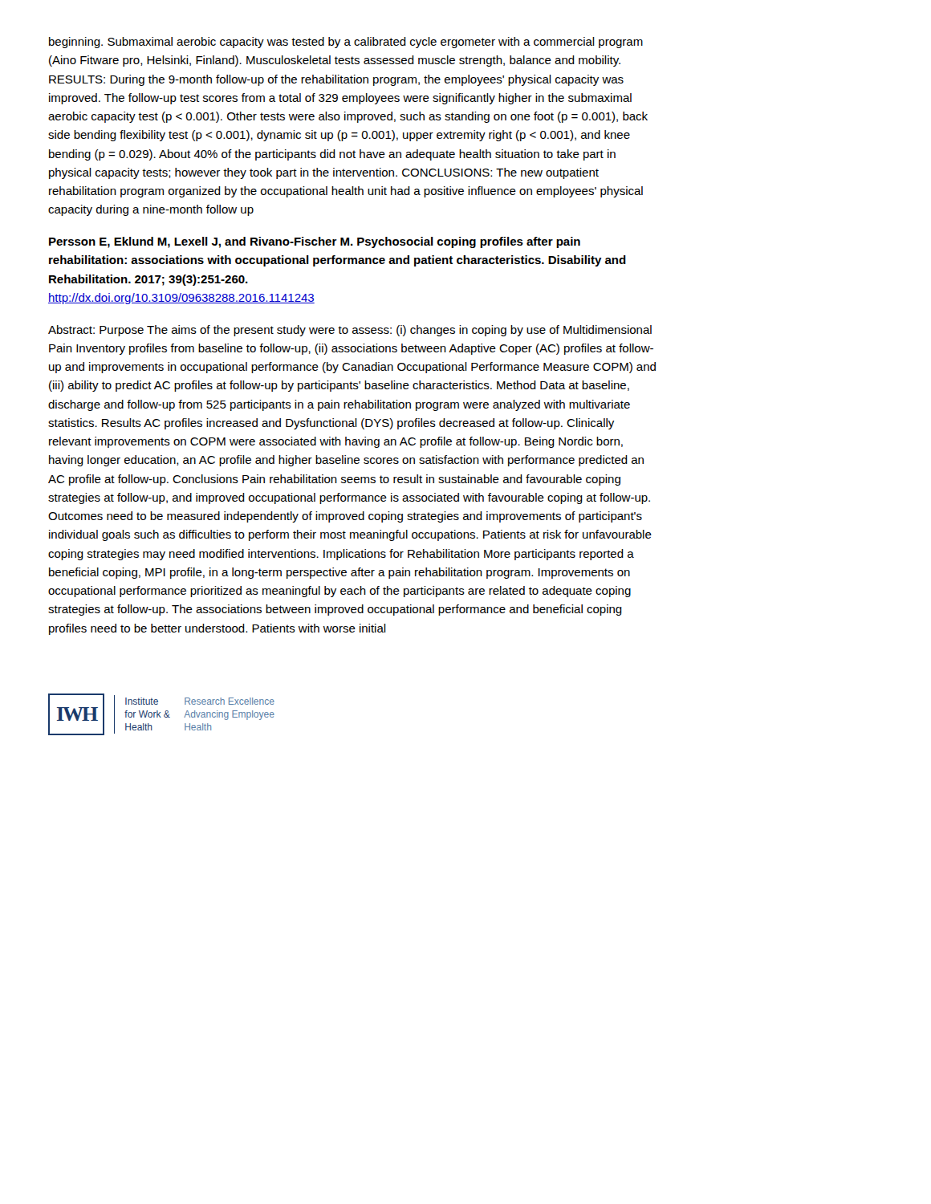beginning. Submaximal aerobic capacity was tested by a calibrated cycle ergometer with a commercial program (Aino Fitware pro, Helsinki, Finland). Musculoskeletal tests assessed muscle strength, balance and mobility. RESULTS: During the 9-month follow-up of the rehabilitation program, the employees' physical capacity was improved. The follow-up test scores from a total of 329 employees were significantly higher in the submaximal aerobic capacity test (p < 0.001). Other tests were also improved, such as standing on one foot (p = 0.001), back side bending flexibility test (p < 0.001), dynamic sit up (p = 0.001), upper extremity right (p < 0.001), and knee bending (p = 0.029). About 40% of the participants did not have an adequate health situation to take part in physical capacity tests; however they took part in the intervention. CONCLUSIONS: The new outpatient rehabilitation program organized by the occupational health unit had a positive influence on employees' physical capacity during a nine-month follow up
Persson E, Eklund M, Lexell J, and Rivano-Fischer M. Psychosocial coping profiles after pain rehabilitation: associations with occupational performance and patient characteristics. Disability and Rehabilitation. 2017; 39(3):251-260.
http://dx.doi.org/10.3109/09638288.2016.1141243
Abstract: Purpose The aims of the present study were to assess: (i) changes in coping by use of Multidimensional Pain Inventory profiles from baseline to follow-up, (ii) associations between Adaptive Coper (AC) profiles at follow-up and improvements in occupational performance (by Canadian Occupational Performance Measure COPM) and (iii) ability to predict AC profiles at follow-up by participants' baseline characteristics. Method Data at baseline, discharge and follow-up from 525 participants in a pain rehabilitation program were analyzed with multivariate statistics. Results AC profiles increased and Dysfunctional (DYS) profiles decreased at follow-up. Clinically relevant improvements on COPM were associated with having an AC profile at follow-up. Being Nordic born, having longer education, an AC profile and higher baseline scores on satisfaction with performance predicted an AC profile at follow-up. Conclusions Pain rehabilitation seems to result in sustainable and favourable coping strategies at follow-up, and improved occupational performance is associated with favourable coping at follow-up. Outcomes need to be measured independently of improved coping strategies and improvements of participant's individual goals such as difficulties to perform their most meaningful occupations. Patients at risk for unfavourable coping strategies may need modified interventions. Implications for Rehabilitation More participants reported a beneficial coping, MPI profile, in a long-term perspective after a pain rehabilitation program. Improvements on occupational performance prioritized as meaningful by each of the participants are related to adequate coping strategies at follow-up. The associations between improved occupational performance and beneficial coping profiles need to be better understood. Patients with worse initial
IWH
Institute
for Work &
Health Research Excellence
Advancing Employee
Health